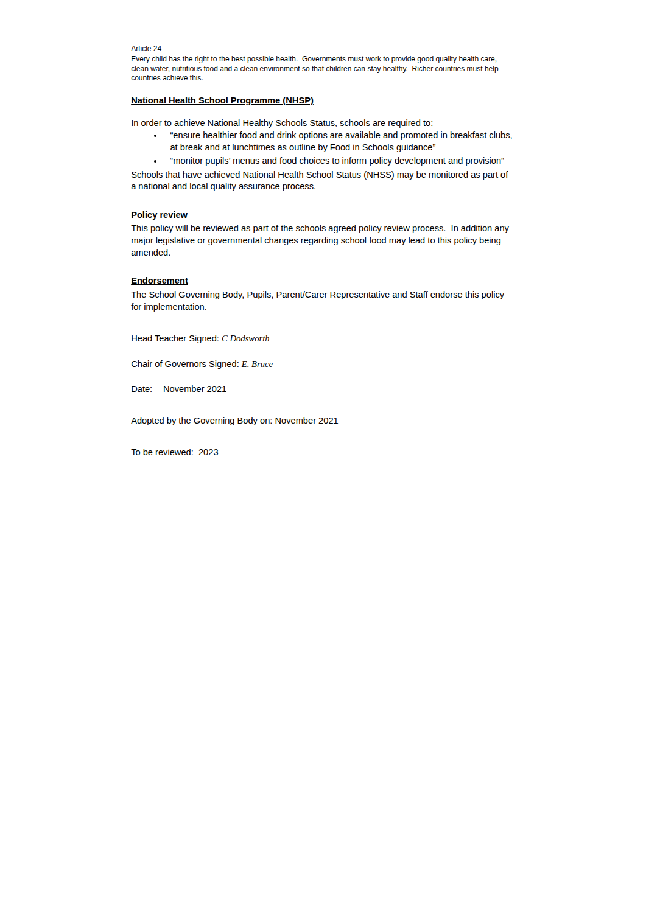Article 24
Every child has the right to the best possible health. Governments must work to provide good quality health care, clean water, nutritious food and a clean environment so that children can stay healthy. Richer countries must help countries achieve this.
National Health School Programme (NHSP)
In order to achieve National Healthy Schools Status, schools are required to:
“ensure healthier food and drink options are available and promoted in breakfast clubs, at break and at lunchtimes as outline by Food in Schools guidance”
“monitor pupils’ menus and food choices to inform policy development and provision”
Schools that have achieved National Health School Status (NHSS) may be monitored as part of a national and local quality assurance process.
Policy review
This policy will be reviewed as part of the schools agreed policy review process. In addition any major legislative or governmental changes regarding school food may lead to this policy being amended.
Endorsement
The School Governing Body, Pupils, Parent/Carer Representative and Staff endorse this policy for implementation.
Head Teacher Signed: C Dodsworth
Chair of Governors Signed: E. Bruce
Date: November 2021
Adopted by the Governing Body on: November 2021
To be reviewed: 2023